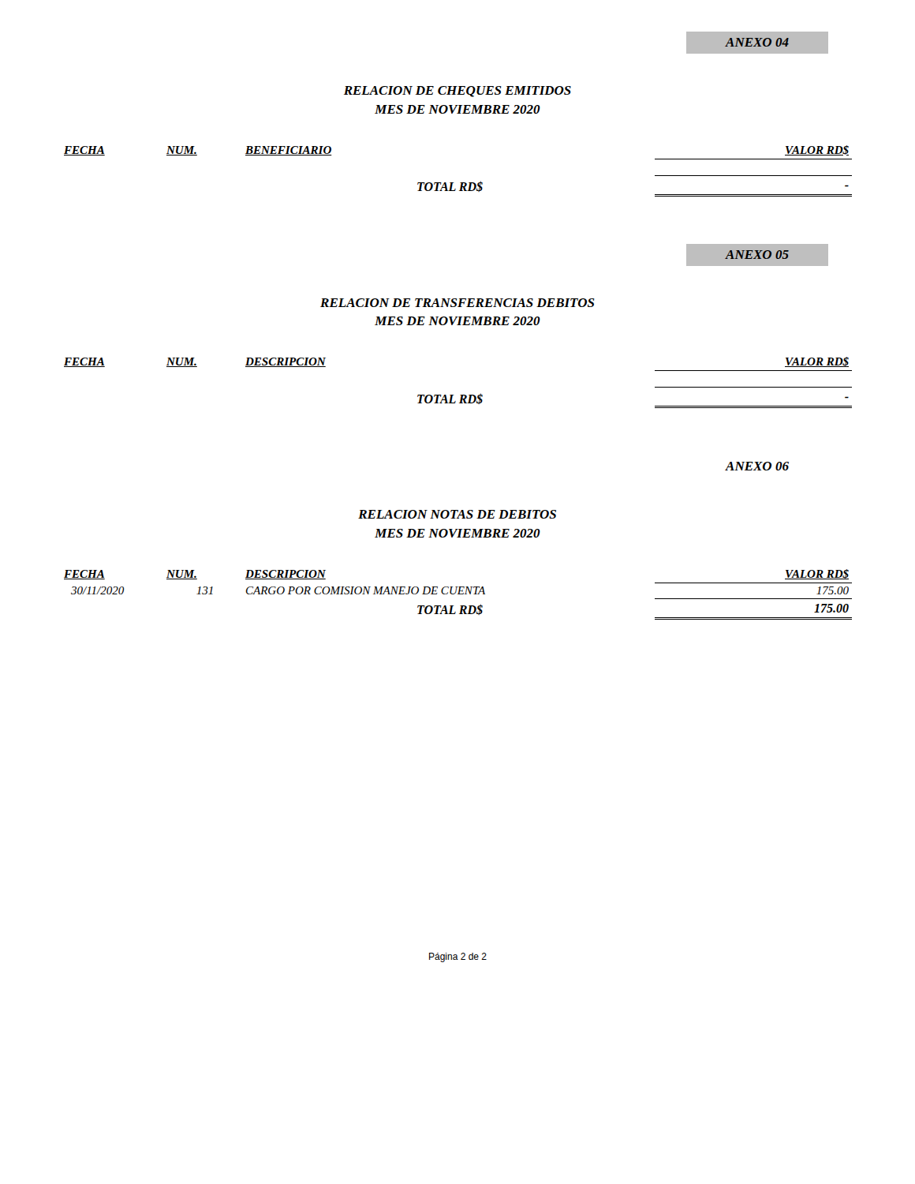ANEXO 04
RELACION DE CHEQUES EMITIDOS
MES DE NOVIEMBRE 2020
| FECHA | NUM. | BENEFICIARIO | VALOR RD$ |
| --- | --- | --- | --- |
| | | TOTAL RD$ | - |
ANEXO 05
RELACION DE TRANSFERENCIAS DEBITOS
MES DE NOVIEMBRE 2020
| FECHA | NUM. | DESCRIPCION | VALOR RD$ |
| --- | --- | --- | --- |
| | | TOTAL RD$ | - |
ANEXO 06
RELACION NOTAS DE DEBITOS
MES DE NOVIEMBRE 2020
| FECHA | NUM. | DESCRIPCION | VALOR RD$ |
| --- | --- | --- | --- |
| 30/11/2020 | 131 | CARGO POR COMISION MANEJO DE CUENTA | 175.00 |
| | | TOTAL RD$ | 175.00 |
Página 2 de 2